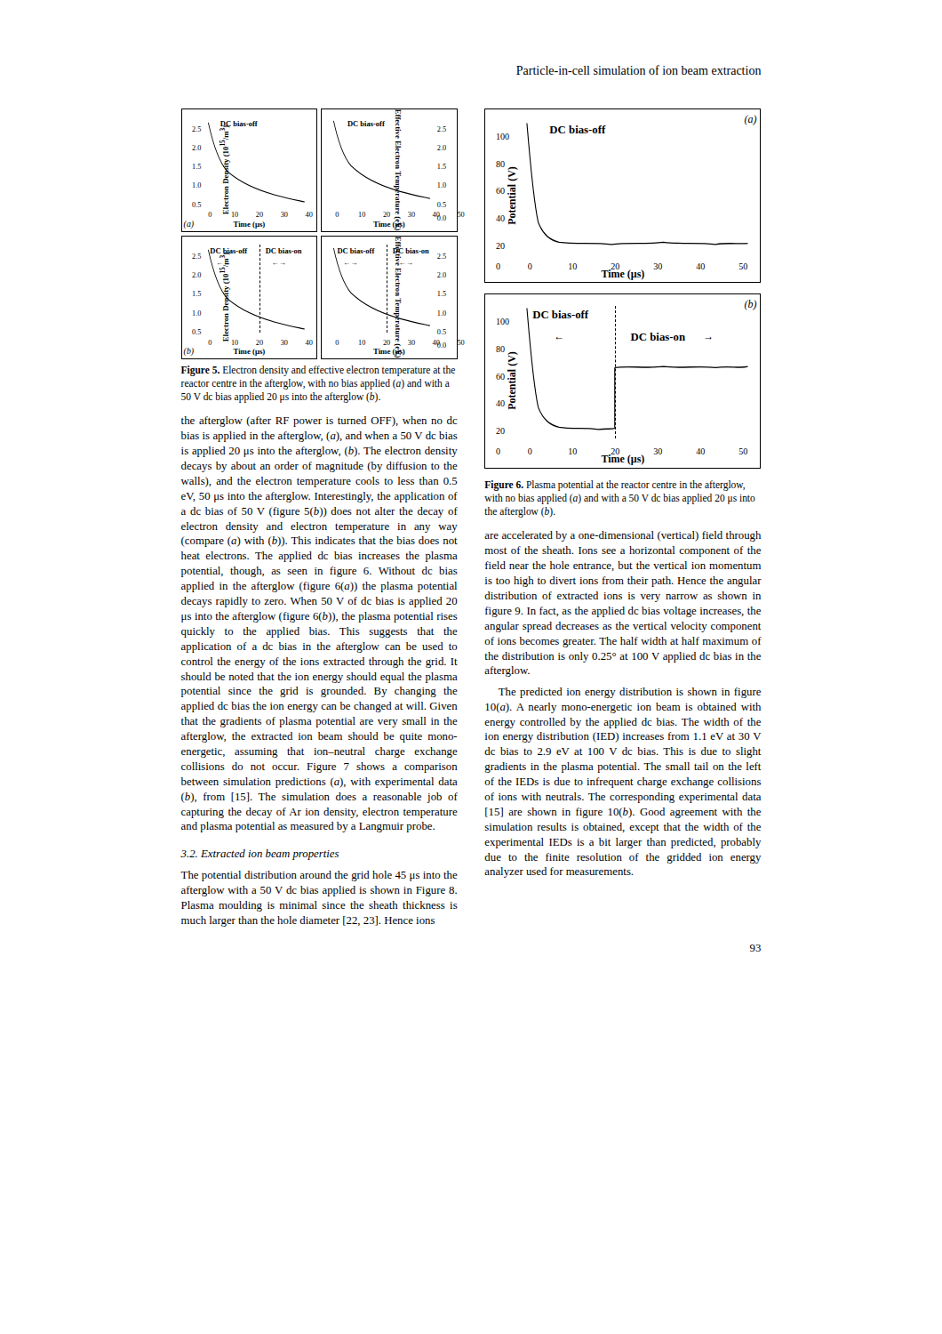Particle-in-cell simulation of ion beam extraction
Electron Density (1015/m3)
2.5
2.0
1.5
1.0
0.5
0
10
20
30
40
50
Time (μs)
DC bias-off
(a)
Effective Electron Temperature (eV)
2.5
2.0
1.5
1.0
0.5
0.0
0
10
20
30
40
50
Time (μs)
DC bias-off
Electron Density (1015/m3)
2.5
2.0
1.5
1.0
0.5
0
10
20
30
40
50
Time (μs)
DC bias-off
DC bias-on
←→
←→
(b)
Effective Electron Temperature (eV)
2.5
2.0
1.5
1.0
0.5
0.0
0
10
20
30
40
50
Time (μs)
DC bias-off
DC bias-on
←→
←→
Figure 5. Electron density and effective electron temperature at the reactor centre in the afterglow, with no bias applied (a) and with a 50 V dc bias applied 20 μs into the afterglow (b).
the afterglow (after RF power is turned OFF), when no dc bias is applied in the afterglow, (a), and when a 50 V dc bias is applied 20 μs into the afterglow, (b). The electron density decays by about an order of magnitude (by diffusion to the walls), and the electron temperature cools to less than 0.5 eV, 50 μs into the afterglow. Interestingly, the application of a dc bias of 50 V (figure 5(b)) does not alter the decay of electron density and electron temperature in any way (compare (a) with (b)). This indicates that the bias does not heat electrons. The applied dc bias increases the plasma potential, though, as seen in figure 6. Without dc bias applied in the afterglow (figure 6(a)) the plasma potential decays rapidly to zero. When 50 V of dc bias is applied 20 μs into the afterglow (figure 6(b)), the plasma potential rises quickly to the applied bias. This suggests that the application of a dc bias in the afterglow can be used to control the energy of the ions extracted through the grid. It should be noted that the ion energy should equal the plasma potential since the grid is grounded. By changing the applied dc bias the ion energy can be changed at will. Given that the gradients of plasma potential are very small in the afterglow, the extracted ion beam should be quite mono-energetic, assuming that ion–neutral charge exchange collisions do not occur. Figure 7 shows a comparison between simulation predictions (a), with experimental data (b), from [15]. The simulation does a reasonable job of capturing the decay of Ar ion density, electron temperature and plasma potential as measured by a Langmuir probe.
3.2. Extracted ion beam properties
The potential distribution around the grid hole 45 μs into the afterglow with a 50 V dc bias applied is shown in Figure 8. Plasma moulding is minimal since the sheath thickness is much larger than the hole diameter [22, 23]. Hence ions
Potential (V)
100
80
60
40
20
0
0
10
20
30
40
50
Time (μs)
DC bias-off
(a)
Potential (V)
100
80
60
40
20
0
0
10
20
30
40
50
Time (μs)
DC bias-off
DC bias-on
←
→
(b)
Figure 6. Plasma potential at the reactor centre in the afterglow, with no bias applied (a) and with a 50 V dc bias applied 20 μs into the afterglow (b).
are accelerated by a one-dimensional (vertical) field through most of the sheath. Ions see a horizontal component of the field near the hole entrance, but the vertical ion momentum is too high to divert ions from their path. Hence the angular distribution of extracted ions is very narrow as shown in figure 9. In fact, as the applied dc bias voltage increases, the angular spread decreases as the vertical velocity component of ions becomes greater. The half width at half maximum of the distribution is only 0.25° at 100 V applied dc bias in the afterglow.
The predicted ion energy distribution is shown in figure 10(a). A nearly mono-energetic ion beam is obtained with energy controlled by the applied dc bias. The width of the ion energy distribution (IED) increases from 1.1 eV at 30 V dc bias to 2.9 eV at 100 V dc bias. This is due to slight gradients in the plasma potential. The small tail on the left of the IEDs is due to infrequent charge exchange collisions of ions with neutrals. The corresponding experimental data [15] are shown in figure 10(b). Good agreement with the simulation results is obtained, except that the width of the experimental IEDs is a bit larger than predicted, probably due to the finite resolution of the gridded ion energy analyzer used for measurements.
93